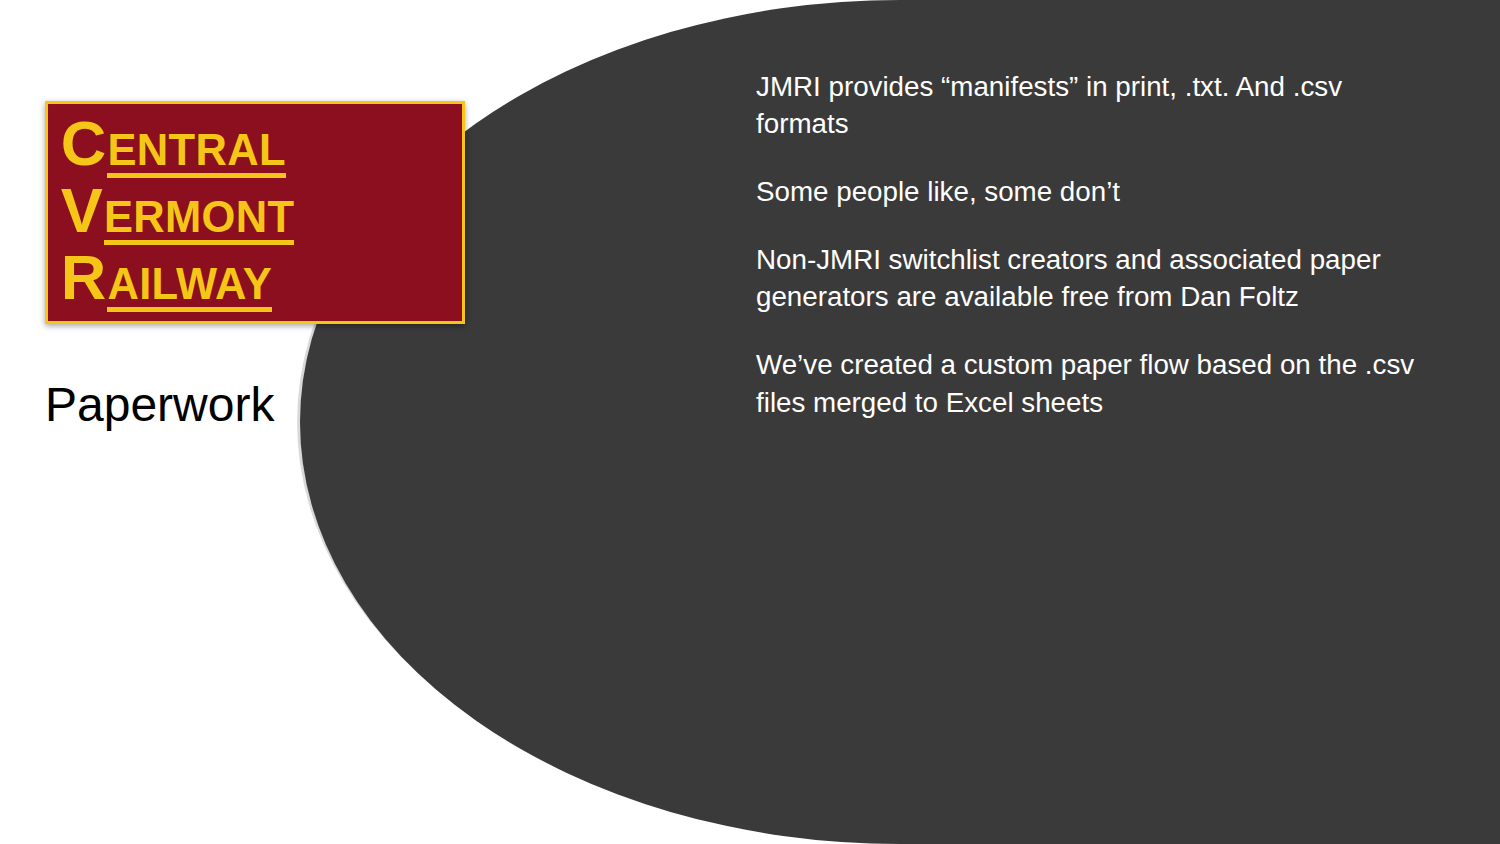JMRI provides “manifests” in print, .txt. And .csv formats
Some people like, some don’t
Non-JMRI switchlist creators and associated paper generators are available free from Dan Foltz
We’ve created a custom paper flow based on the .csv files merged to Excel sheets
Central
Vermont
Railway
Paperwork